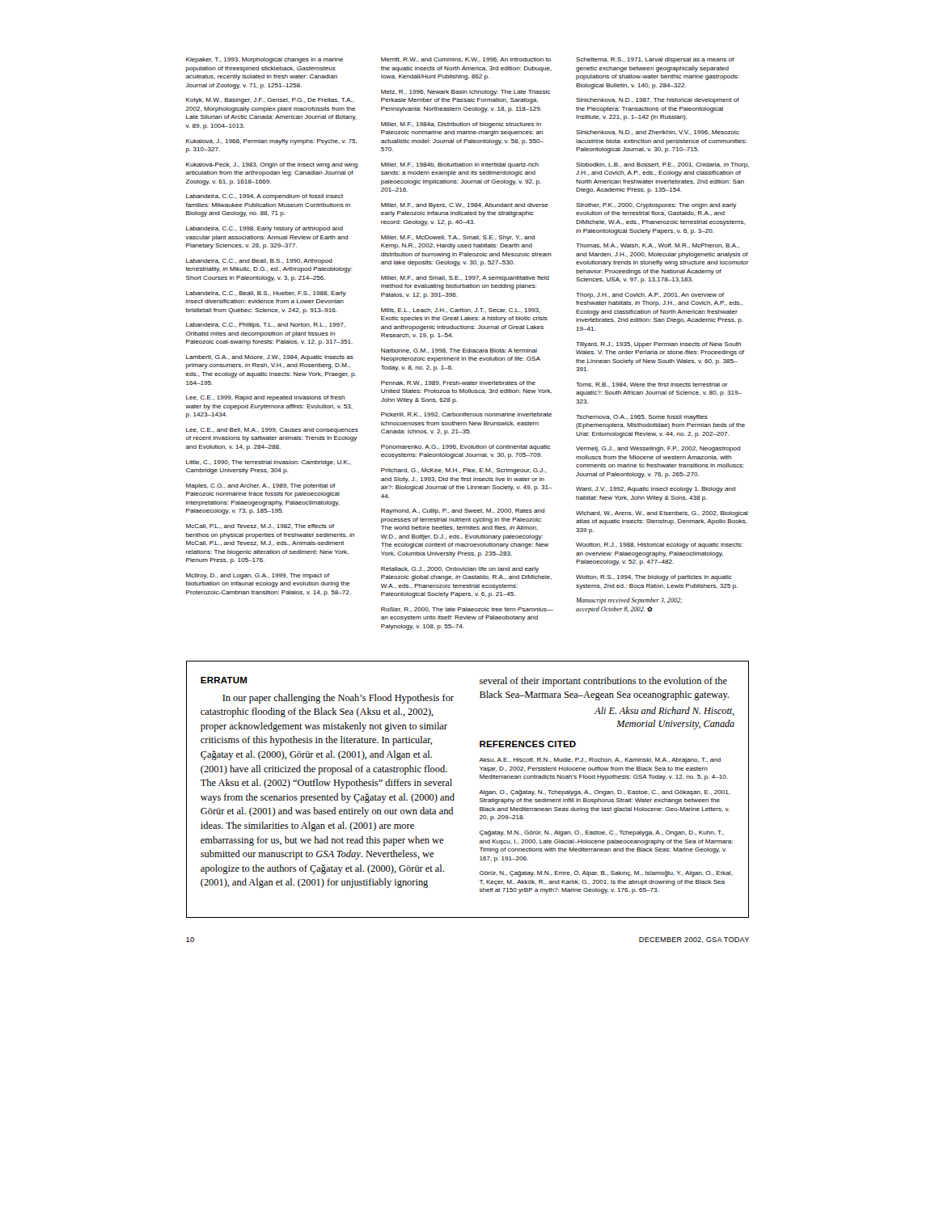Klepaker, T., 1993, Morphological changes in a marine population of threespined stickleback, Gasterosteus aculeatus, recently isolated in fresh water: Canadian Journal of Zoology, v. 71, p. 1251–1258.
Kotyk, M.W., Basinger, J.F., Gensel, P.G., De Freitas, T.A., 2002, Morphologically complex plant macrofossils from the Late Silurian of Arctic Canada: American Journal of Botany, v. 89, p. 1004–1013.
Kukalová, J., 1968, Permian mayfly nymphs: Psyche, v. 75, p. 310–327.
Kukalová-Peck, J., 1983, Origin of the insect wing and wing articulation from the arthropodan leg: Canadian Journal of Zoology, v. 61, p. 1618–1669.
Labandeira, C.C., 1994, A compendium of fossil insect families: Milwaukee Publication Museum Contributions in Biology and Geology, no. 88, 71 p.
Labandeira, C.C., 1998, Early history of arthropod and vascular plant associations: Annual Review of Earth and Planetary Sciences, v. 26, p. 329–377.
Labandeira, C.C., and Beall, B.S., 1990, Arthropod terrestriality, in Mikulic, D.G., ed., Arthropod Paleobiology: Short Courses in Paleontology, v. 3, p. 214–256.
Labandeira, C.C., Beall, B.S., Hueber, F.S., 1988, Early insect diversification: evidence from a Lower Devonian bristletail from Québec: Science, v. 242, p. 913–916.
Labandeira, C.C., Phillips, T.L., and Norton, R.L., 1997, Oribatid mites and decomposition of plant tissues in Paleozoic coal-swamp forests: Palaios, v. 12, p. 317–351.
Lamberti, G.A., and Moore, J.W., 1984, Aquatic insects as primary consumers, in Resh, V.H., and Rosenberg, D.M., eds., The ecology of aquatic insects: New York, Praeger, p. 164–195.
Lee, C.E., 1999, Rapid and repeated invasions of fresh water by the copepod Eurytemora affinis: Evolution, v. 53, p. 1423–1434.
Lee, C.E., and Bell, M.A., 1999, Causes and consequences of recent invasions by saltwater animals: Trends in Ecology and Evolution, v. 14, p. 284–288.
Little, C., 1990, The terrestrial invasion: Cambridge, U.K., Cambridge University Press, 304 p.
Maples, C.G., and Archer, A., 1989, The potential of Paleozoic nonmarine trace fossils for paleoecological interpretations: Palaeogeography, Palaeoclimatology, Palaeoecology, v. 73, p. 185–195.
McCall, P.L., and Tevesz, M.J., 1982, The effects of benthos on physical properties of freshwater sediments, in McCall, P.L., and Tevesz, M.J., eds., Animals-sediment relations: The biogenic alteration of sediment: New York, Plenum Press, p. 105–176.
McIlroy, D., and Logan, G.A., 1999, The impact of bioturbation on infaunal ecology and evolution during the Proterozoic-Cambrian transition: Palaios, v. 14, p. 58–72.
Merritt, R.W., and Cummins, K.W., 1996, An introduction to the aquatic insects of North America, 3rd edition: Dubuque, Iowa, Kendall/Hunt Publishing, 862 p.
Metz, R., 1996, Newark Basin ichnology: The Late Triassic Perkasie Member of the Passaic Formation, Saratoga, Pennsylvania: Northeastern Geology, v. 18, p. 118–129.
Miller, M.F., 1984a, Distribution of biogenic structures in Paleozoic nonmarine and marine-margin sequences: an actualistic model: Journal of Paleontology, v. 58, p. 550–570.
Miller, M.F., 1984b, Bioturbation in intertidal quartz-rich sands: a modern example and its sedimentologic and paleoecologic implications: Journal of Geology, v. 92, p. 201–216.
Miller, M.F., and Byers, C.W., 1984, Abundant and diverse early Paleozoic infauna indicated by the stratigraphic record: Geology, v. 12, p. 40–43.
Miller, M.F., McDowell, T.A., Smail, S.E., Shyr, Y., and Kemp, N.R., 2002, Hardly used habitats: Dearth and distribution of burrowing in Paleozoic and Mesozoic stream and lake deposits: Geology, v. 30, p. 527–530.
Miller, M.F., and Smail, S.E., 1997, A semiquantitative field method for evaluating bioturbation on bedding planes: Palaios, v. 12, p. 391–396.
Mills, E.L., Leach, J.H., Carlton, J.T., Secar, C.L., 1993, Exotic species in the Great Lakes: a history of biotic crisis and anthropogenic introductions: Journal of Great Lakes Research, v. 19, p. 1–54.
Narbonne, G.M., 1998, The Ediacara Biota: A terminal Neoproterozoic experiment in the evolution of life: GSA Today, v. 8, no. 2, p. 1–6.
Pennak, R.W., 1989, Fresh-water invertebrates of the United States: Protozoa to Mollusca, 3rd edition: New York, John Wiley & Sons, 628 p.
Pickerill, R.K., 1992, Carboniferous nonmarine invertebrate ichnocoenoses from southern New Brunswick, eastern Canada: Ichnos, v. 2, p. 21–35.
Ponomarenko, A.G., 1996, Evolution of continental aquatic ecosystems: Paleontological Journal, v. 30, p. 705–709.
Pritchard, G., McKee, M.H., Pike, E.M., Scrimgeour, G.J., and Sloty, J., 1993, Did the first insects live in water or in air?: Biological Journal of the Linnean Society, v. 49, p. 31–44.
Raymond, A., Cutlip, P., and Sweet, M., 2000, Rates and processes of terrestrial nutrient cycling in the Paleozoic: The world before beetles, termites and flies, in Allmon, W.D., and Bottjer, D.J., eds., Evolutionary paleoecology: The ecological context of macroevolutionary change: New York, Columbia University Press, p. 235–283.
Retallack, G.J., 2000, Ordovician life on land and early Paleozoic global change, in Gastaldo, R.A., and DiMichele, W.A., eds., Phanerozoic terrestrial ecosystems: Paleontological Society Papers, v. 6, p. 21–45.
Roßler, R., 2000, The late Palaeozoic tree fern Psaronius—an ecosystem unto itself: Review of Palaeobotany and Palynology, v. 108, p. 55–74.
Scheltema, R.S., 1971, Larval dispersal as a means of genetic exchange between geographically separated populations of shallow-water benthic marine gastropods: Biological Bulletin, v. 140, p. 284–322.
Sinichenkova, N.D., 1987, The historical development of the Plecoptera: Transactions of the Paleontological Institute, v. 221, p. 1–142 (in Russian).
Sinichenkova, N.D., and Zherikhin, V.V., 1996, Mesozoic lacustrine biota: extinction and persistence of communities: Paleontological Journal, v. 30, p. 710–715.
Slobodkin, L.B., and Bossert, P.E., 2001, Cnidaria, in Thorp, J.H., and Covich, A.P., eds., Ecology and classification of North American freshwater invertebrates, 2nd edition: San Diego, Academic Press, p. 135–154.
Strother, P.K., 2000, Cryptospores: The origin and early evolution of the terrestrial flora, Gastaldo, R.A., and DiMichele, W.A., eds., Phanerozoic terrestrial ecosystems, in Paleontological Society Papers, v. 6, p. 3–20.
Thomas, M.A., Walsh, K.A., Wolf, M.R., McPheron, B.A., and Marden, J.H., 2000, Molecular phylogenetic analysis of evolutionary trends in stonefly wing structure and locomotor behavior: Proceedings of the National Academy of Sciences, USA, v. 97, p. 13,178–13,183.
Thorp, J.H., and Covich, A.P., 2001, An overview of freshwater habitats, in Thorp, J.H., and Covich, A.P., eds., Ecology and classification of North American freshwater invertebrates, 2nd edition: San Diego, Academic Press, p. 19–41.
Tillyard, R.J., 1935, Upper Permian insects of New South Wales. V. The order Perlaria or stone-flies: Proceedings of the Linnean Society of New South Wales, v. 60, p. 385–391.
Toms, R.B., 1984, Were the first insects terrestrial or aquatic?: South African Journal of Science, v. 80, p. 319–323.
Tschernova, O.A., 1965, Some fossil mayflies (Ephemeroptera, Misthodotidae) from Permian beds of the Ural: Entomological Review, v. 44, no. 2, p. 202–207.
Vermeij, G.J., and Wesselingh, F.P., 2002, Neogastropod molluscs from the Miocene of western Amazonia, with comments on marine to freshwater transitions in molluscs: Journal of Paleontology, v. 76, p. 265–270.
Ward, J.V., 1992, Aquatic insect ecology 1. Biology and habitat: New York, John Wiley & Sons, 438 p.
Wichard, W., Arens, W., and Eisenbeis, G., 2002, Biological atlas of aquatic insects: Stenstrup, Denmark, Apollo Books, 339 p.
Wootton, R.J., 1988, Historical ecology of aquatic insects: an overview: Palaeogeography, Palaeoclimatology, Palaeoecology, v. 52, p. 477–482.
Wotton, R.S., 1994, The biology of particles in aquatic systems, 2nd ed.: Boca Raton, Lewis Publishers, 325 p.
Manuscript received September 3, 2002;
accepted October 8, 2002. ✿
ERRATUM
In our paper challenging the Noah’s Flood Hypothesis for catastrophic flooding of the Black Sea (Aksu et al., 2002), proper acknowledgement was mistakenly not given to similar criticisms of this hypothesis in the literature. In particular, Çağatay et al. (2000), Görür et al. (2001), and Algan et al. (2001) have all criticized the proposal of a catastrophic flood. The Aksu et al. (2002) “Outflow Hypothesis” differs in several ways from the scenarios presented by Çağatay et al. (2000) and Görür et al. (2001) and was based entirely on our own data and ideas. The similarities to Algan et al. (2001) are more embarrassing for us, but we had not read this paper when we submitted our manuscript to GSA Today. Nevertheless, we apologize to the authors of Çağatay et al. (2000), Görür et al. (2001), and Algan et al. (2001) for unjustifiably ignoring
several of their important contributions to the evolution of the Black Sea–Marmara Sea–Aegean Sea oceanographic gateway.
Ali E. Aksu and Richard N. Hiscott,
Memorial University, Canada
REFERENCES CITED
Aksu, A.E., Hiscott, R.N., Mudie, P.J., Rochon, A., Kaminski, M.A., Abrajano, T., and Yaşar, D., 2002, Persistent Holocene outflow from the Black Sea to the eastern Mediterranean contradicts Noah’s Flood Hypothesis: GSA Today, v. 12, no. 5, p. 4–10.
Algan, O., Çağatay, N., Tchepalyga, A., Ongan, D., Eastoe, C., and Gökaşan, E., 2001, Stratigraphy of the sediment infill in Bosphorus Strait: Water exchange between the Black and Mediterranean Seas during the last glacial Holocene: Geo-Marine Letters, v. 20, p. 209–218.
Çağatay, M.N., Görür, N., Algan, O., Eastoe, C., Tchepalyga, A., Ongan, D., Kuhn, T., and Kuşcu, I., 2000, Late Glacial–Holocene palaeoceanography of the Sea of Marmara: Timing of connections with the Mediterranean and the Black Seas: Marine Geology, v. 167, p. 191–206.
Görür, N., Çağatay, M.N., Emre, Ö, Alpar, B., Sakınç, M., Islamoğlu, Y., Algan, O., Erkal, T, Keçer, M., Akkök, R., and Karlık, G., 2001, Is the abrupt drowning of the Black Sea shelf at 7150 yrBP a myth?: Marine Geology, v. 176, p. 65–73.
10
DECEMBER 2002, GSA TODAY